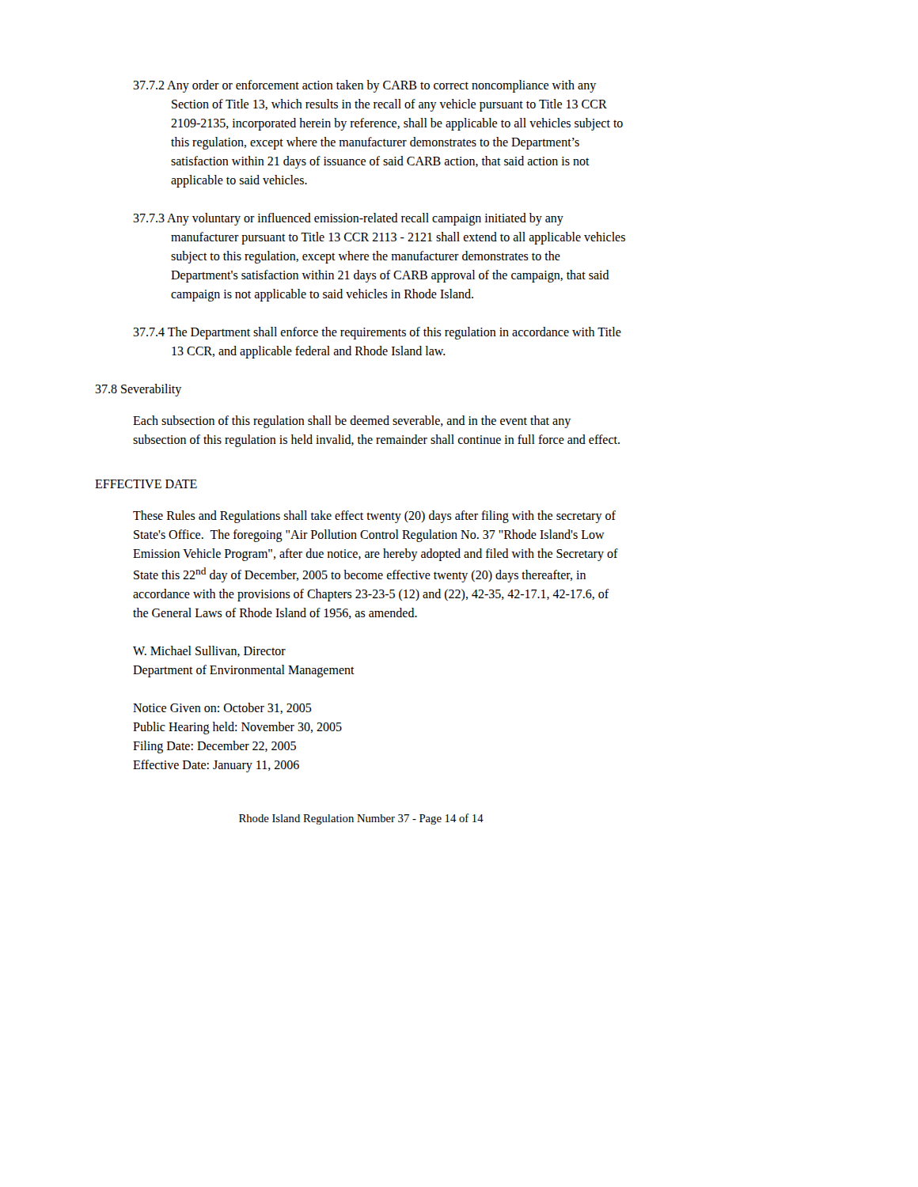37.7.2 Any order or enforcement action taken by CARB to correct noncompliance with any Section of Title 13, which results in the recall of any vehicle pursuant to Title 13 CCR 2109-2135, incorporated herein by reference, shall be applicable to all vehicles subject to this regulation, except where the manufacturer demonstrates to the Department’s satisfaction within 21 days of issuance of said CARB action, that said action is not applicable to said vehicles.
37.7.3 Any voluntary or influenced emission-related recall campaign initiated by any manufacturer pursuant to Title 13 CCR 2113 - 2121 shall extend to all applicable vehicles subject to this regulation, except where the manufacturer demonstrates to the Department's satisfaction within 21 days of CARB approval of the campaign, that said campaign is not applicable to said vehicles in Rhode Island.
37.7.4 The Department shall enforce the requirements of this regulation in accordance with Title 13 CCR, and applicable federal and Rhode Island law.
37.8 Severability
Each subsection of this regulation shall be deemed severable, and in the event that any subsection of this regulation is held invalid, the remainder shall continue in full force and effect.
EFFECTIVE DATE
These Rules and Regulations shall take effect twenty (20) days after filing with the secretary of State's Office. The foregoing "Air Pollution Control Regulation No. 37 "Rhode Island's Low Emission Vehicle Program", after due notice, are hereby adopted and filed with the Secretary of State this 22nd day of December, 2005 to become effective twenty (20) days thereafter, in accordance with the provisions of Chapters 23-23-5 (12) and (22), 42-35, 42-17.1, 42-17.6, of the General Laws of Rhode Island of 1956, as amended.
W. Michael Sullivan, Director
Department of Environmental Management
Notice Given on: October 31, 2005
Public Hearing held: November 30, 2005
Filing Date: December 22, 2005
Effective Date: January 11, 2006
Rhode Island Regulation Number 37 - Page 14 of 14